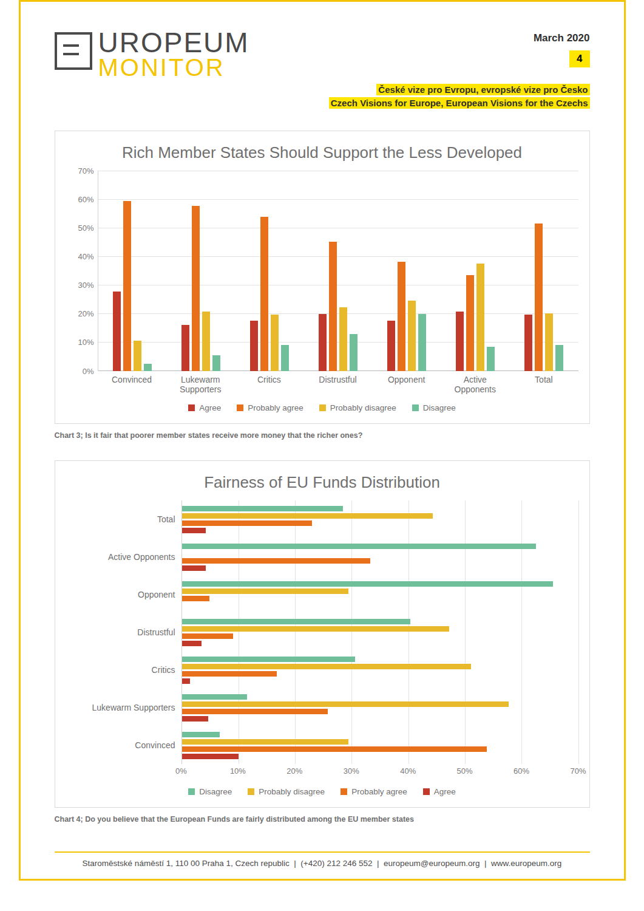UROPEUM
MONITOR
March 2020
4
České vize pro Evropu, evropské vize pro Česko
Czech Visions for Europe, European Visions for the Czechs
Rich Member States Should Support the Less Developed
70%
60%
50%
40%
30%
20%
10%
0%
Convinced
Lukewarm
Supporters
Critics
Distrustful
Opponent
Active
Opponents
Total
Agree
Probably agree
Probably disagree
Disagree
Chart 3; Is it fair that poorer member states receive more money that the richer ones?
Fairness of EU Funds Distribution
Total
Active Opponents
Opponent
Distrustful
Critics
Lukewarm Supporters
Convinced
0% 10% 20% 30% 40% 50% 60% 70%
Disagree
Probably disagree
Probably agree
Agree
Chart 4; Do you believe that the European Funds are fairly distributed among the EU member states
Staroměstské náměstí 1, 110 00 Praha 1, Czech republic | (+420) 212 246 552 | europeum@europeum.org | www.europeum.org